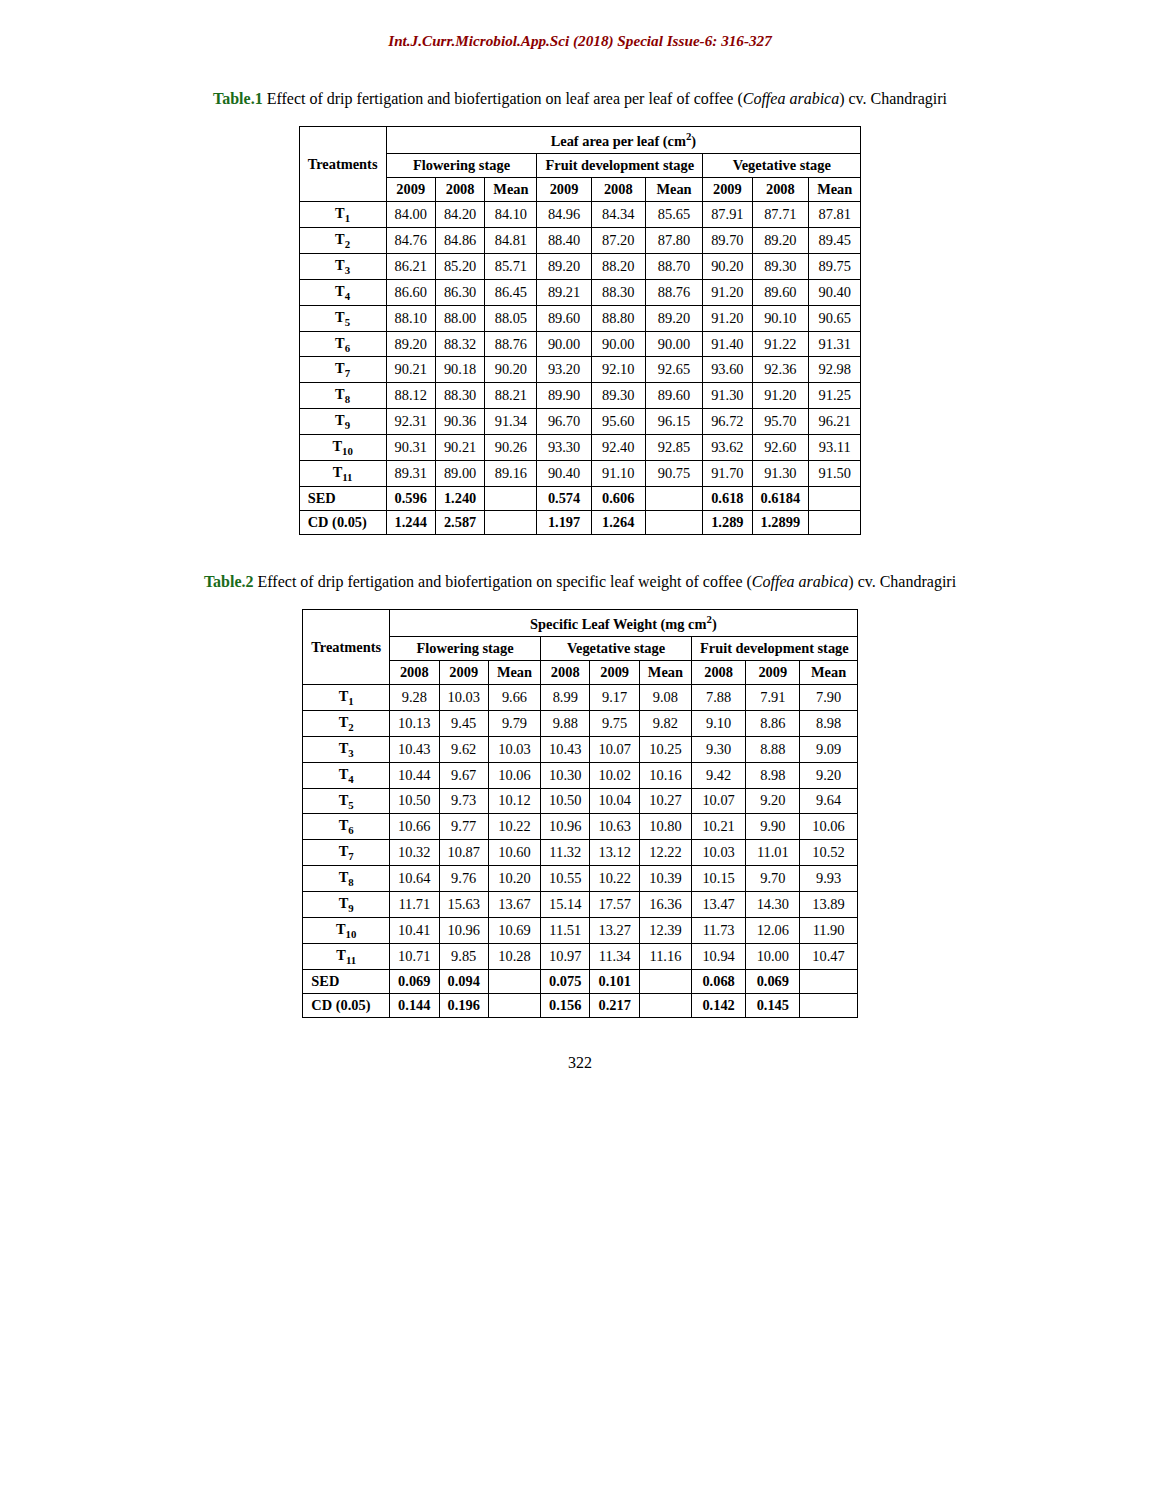Int.J.Curr.Microbiol.App.Sci (2018) Special Issue-6: 316-327
Table.1 Effect of drip fertigation and biofertigation on leaf area per leaf of coffee (Coffea arabica) cv. Chandragiri
| Treatments | Leaf area per leaf (cm 2 ) |
| --- | --- |
| Flowering stage | Fruit development stage | Vegetative stage |
| 2009 | 2008 | Mean | 2009 | 2008 | Mean | 2009 | 2008 | Mean |
| T 1 | 84.00 | 84.20 | 84.10 | 84.96 | 84.34 | 85.65 | 87.91 | 87.71 | 87.81 |
| T 2 | 84.76 | 84.86 | 84.81 | 88.40 | 87.20 | 87.80 | 89.70 | 89.20 | 89.45 |
| T 3 | 86.21 | 85.20 | 85.71 | 89.20 | 88.20 | 88.70 | 90.20 | 89.30 | 89.75 |
| T 4 | 86.60 | 86.30 | 86.45 | 89.21 | 88.30 | 88.76 | 91.20 | 89.60 | 90.40 |
| T 5 | 88.10 | 88.00 | 88.05 | 89.60 | 88.80 | 89.20 | 91.20 | 90.10 | 90.65 |
| T 6 | 89.20 | 88.32 | 88.76 | 90.00 | 90.00 | 90.00 | 91.40 | 91.22 | 91.31 |
| T 7 | 90.21 | 90.18 | 90.20 | 93.20 | 92.10 | 92.65 | 93.60 | 92.36 | 92.98 |
| T 8 | 88.12 | 88.30 | 88.21 | 89.90 | 89.30 | 89.60 | 91.30 | 91.20 | 91.25 |
| T 9 | 92.31 | 90.36 | 91.34 | 96.70 | 95.60 | 96.15 | 96.72 | 95.70 | 96.21 |
| T 10 | 90.31 | 90.21 | 90.26 | 93.30 | 92.40 | 92.85 | 93.62 | 92.60 | 93.11 |
| T 11 | 89.31 | 89.00 | 89.16 | 90.40 | 91.10 | 90.75 | 91.70 | 91.30 | 91.50 |
| SED | 0.596 | 1.240 | | 0.574 | 0.606 | | 0.618 | 0.6184 | |
| CD (0.05) | 1.244 | 2.587 | | 1.197 | 1.264 | | 1.289 | 1.2899 | |
Table.2 Effect of drip fertigation and biofertigation on specific leaf weight of coffee (Coffea arabica) cv. Chandragiri
| Treatments | Specific Leaf Weight (mg cm 2 ) |
| --- | --- |
| Flowering stage | Vegetative stage | Fruit development stage |
| 2008 | 2009 | Mean | 2008 | 2009 | Mean | 2008 | 2009 | Mean |
| T 1 | 9.28 | 10.03 | 9.66 | 8.99 | 9.17 | 9.08 | 7.88 | 7.91 | 7.90 |
| T 2 | 10.13 | 9.45 | 9.79 | 9.88 | 9.75 | 9.82 | 9.10 | 8.86 | 8.98 |
| T 3 | 10.43 | 9.62 | 10.03 | 10.43 | 10.07 | 10.25 | 9.30 | 8.88 | 9.09 |
| T 4 | 10.44 | 9.67 | 10.06 | 10.30 | 10.02 | 10.16 | 9.42 | 8.98 | 9.20 |
| T 5 | 10.50 | 9.73 | 10.12 | 10.50 | 10.04 | 10.27 | 10.07 | 9.20 | 9.64 |
| T 6 | 10.66 | 9.77 | 10.22 | 10.96 | 10.63 | 10.80 | 10.21 | 9.90 | 10.06 |
| T 7 | 10.32 | 10.87 | 10.60 | 11.32 | 13.12 | 12.22 | 10.03 | 11.01 | 10.52 |
| T 8 | 10.64 | 9.76 | 10.20 | 10.55 | 10.22 | 10.39 | 10.15 | 9.70 | 9.93 |
| T 9 | 11.71 | 15.63 | 13.67 | 15.14 | 17.57 | 16.36 | 13.47 | 14.30 | 13.89 |
| T 10 | 10.41 | 10.96 | 10.69 | 11.51 | 13.27 | 12.39 | 11.73 | 12.06 | 11.90 |
| T 11 | 10.71 | 9.85 | 10.28 | 10.97 | 11.34 | 11.16 | 10.94 | 10.00 | 10.47 |
| SED | 0.069 | 0.094 | | 0.075 | 0.101 | | 0.068 | 0.069 | |
| CD (0.05) | 0.144 | 0.196 | | 0.156 | 0.217 | | 0.142 | 0.145 | |
322